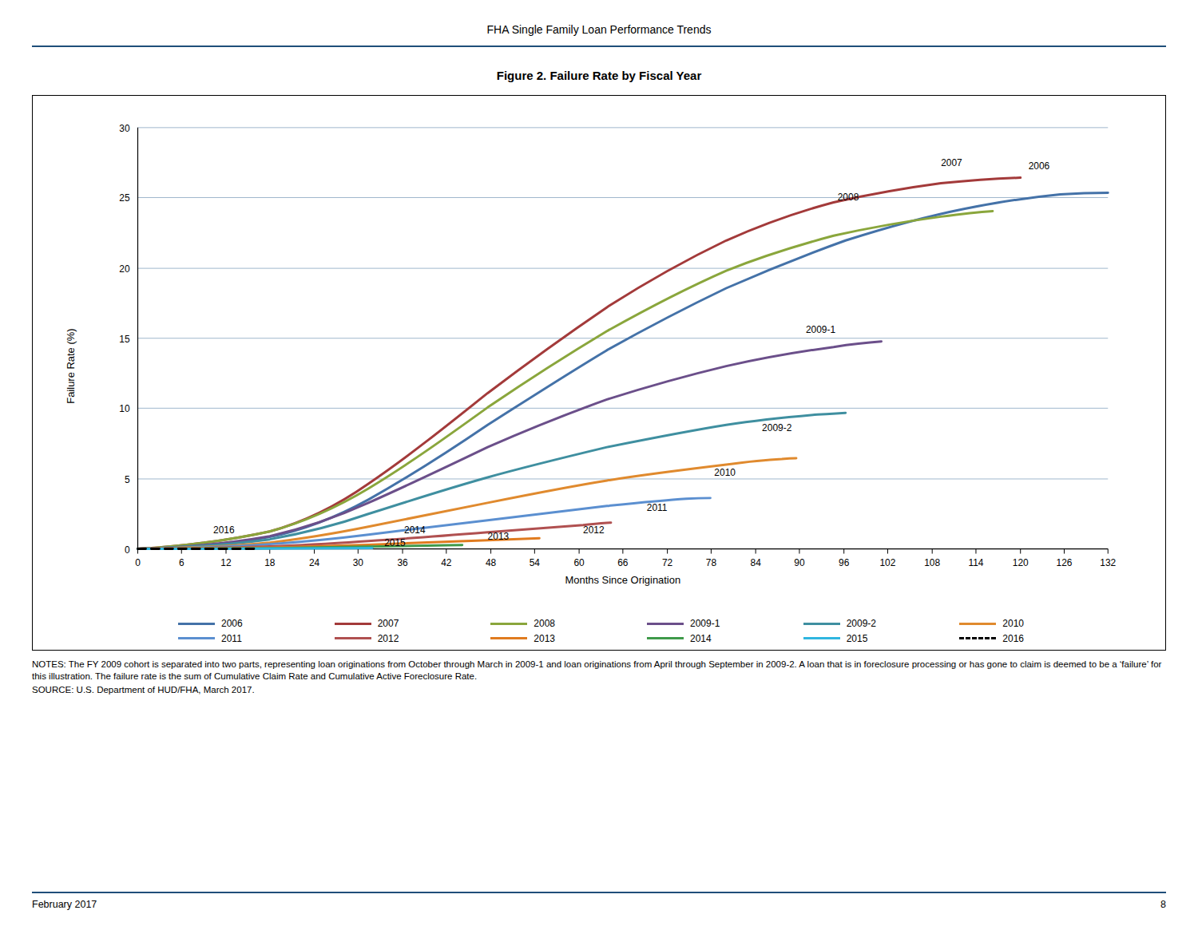FHA Single Family Loan Performance Trends
Figure 2. Failure Rate by Fiscal Year
30 25 20 15 10 5 0 Failure Rate (%) 0 6 12 18 24 30 36 42 48 54 60 66 72 78 84 90 96 102 108 114 120 126 132 Months Since Origination 2006 2007 2008 2009-1 2009-2 2010 2011 2012 2013 2014 2015 2016
2006
2007
2008
2009-1
2009-2
2010
2011
2012
2013
2014
2015
2016
NOTES: The FY 2009 cohort is separated into two parts, representing loan originations from October through March in 2009-1 and loan originations from April through September in 2009-2. A loan that is in foreclosure processing or has gone to claim is deemed to be a ‘failure’ for this illustration. The failure rate is the sum of Cumulative Claim Rate and Cumulative Active Foreclosure Rate.
SOURCE: U.S. Department of HUD/FHA, March 2017.
February 2017 8